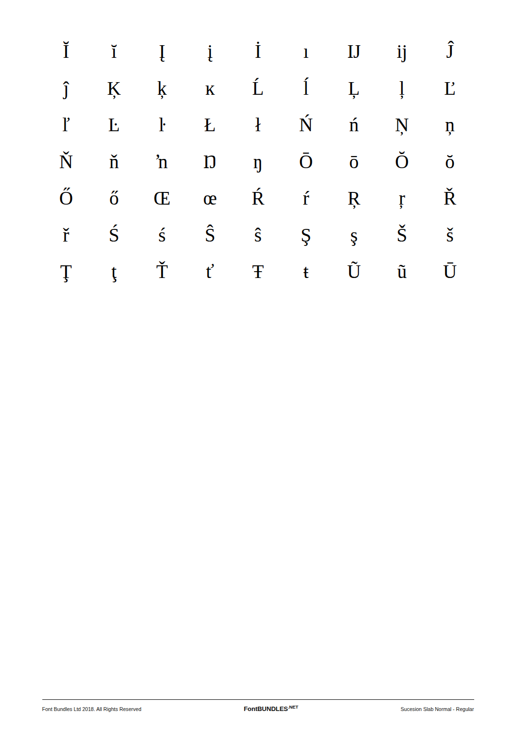Ĭ
ĭ
Į
į
İ
ı
Ĳ
ĳ
Ĵ
ĵ
Ķ
ķ
ĸ
Ĺ
ĺ
Ļ
ļ
Ľ
ľ
Ŀ
ŀ
Ł
ł
Ń
ń
Ņ
ņ
Ň
ň
ŉ
Ŋ
ŋ
Ō
ō
Ŏ
ŏ
Ő
ő
Œ
œ
Ŕ
ŕ
Ŗ
ŗ
Ř
ř
Ś
ś
Ŝ
ŝ
Ş
ş
Š
š
Ţ
ţ
Ť
ť
Ŧ
ŧ
Ũ
ũ
Ū
Font Bundles Ltd 2018. All Rights Reserved
FontBUNDLES.NET
Sucesion Slab Normal - Regular